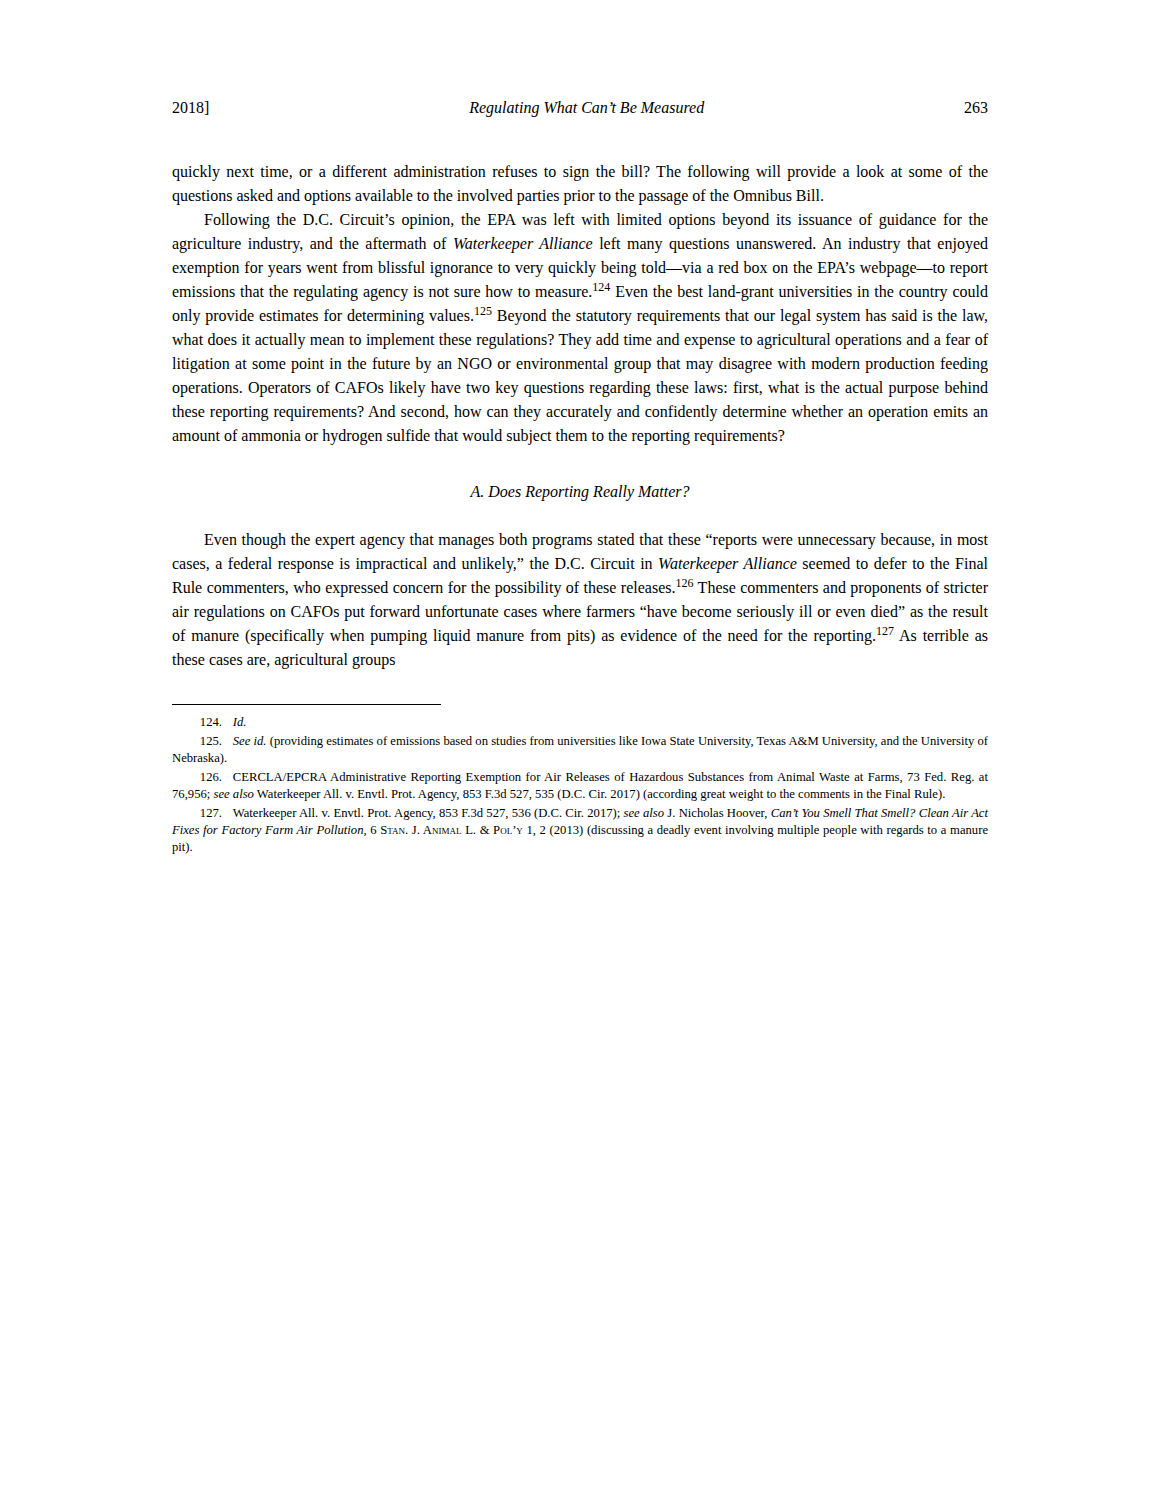2018] Regulating What Can’t Be Measured 263
quickly next time, or a different administration refuses to sign the bill? The following will provide a look at some of the questions asked and options available to the involved parties prior to the passage of the Omnibus Bill.
Following the D.C. Circuit’s opinion, the EPA was left with limited options beyond its issuance of guidance for the agriculture industry, and the aftermath of Waterkeeper Alliance left many questions unanswered. An industry that enjoyed exemption for years went from blissful ignorance to very quickly being told—via a red box on the EPA’s webpage—to report emissions that the regulating agency is not sure how to measure.124 Even the best land-grant universities in the country could only provide estimates for determining values.125 Beyond the statutory requirements that our legal system has said is the law, what does it actually mean to implement these regulations? They add time and expense to agricultural operations and a fear of litigation at some point in the future by an NGO or environmental group that may disagree with modern production feeding operations. Operators of CAFOs likely have two key questions regarding these laws: first, what is the actual purpose behind these reporting requirements? And second, how can they accurately and confidently determine whether an operation emits an amount of ammonia or hydrogen sulfide that would subject them to the reporting requirements?
A. Does Reporting Really Matter?
Even though the expert agency that manages both programs stated that these “reports were unnecessary because, in most cases, a federal response is impractical and unlikely,” the D.C. Circuit in Waterkeeper Alliance seemed to defer to the Final Rule commenters, who expressed concern for the possibility of these releases.126 These commenters and proponents of stricter air regulations on CAFOs put forward unfortunate cases where farmers “have become seriously ill or even died” as the result of manure (specifically when pumping liquid manure from pits) as evidence of the need for the reporting.127 As terrible as these cases are, agricultural groups
124. Id.
125. See id. (providing estimates of emissions based on studies from universities like Iowa State University, Texas A&M University, and the University of Nebraska).
126. CERCLA/EPCRA Administrative Reporting Exemption for Air Releases of Hazardous Substances from Animal Waste at Farms, 73 Fed. Reg. at 76,956; see also Waterkeeper All. v. Envtl. Prot. Agency, 853 F.3d 527, 535 (D.C. Cir. 2017) (according great weight to the comments in the Final Rule).
127. Waterkeeper All. v. Envtl. Prot. Agency, 853 F.3d 527, 536 (D.C. Cir. 2017); see also J. Nicholas Hoover, Can’t You Smell That Smell? Clean Air Act Fixes for Factory Farm Air Pollution, 6 Stan. J. Animal L. & Pol’y 1, 2 (2013) (discussing a deadly event involving multiple people with regards to a manure pit).